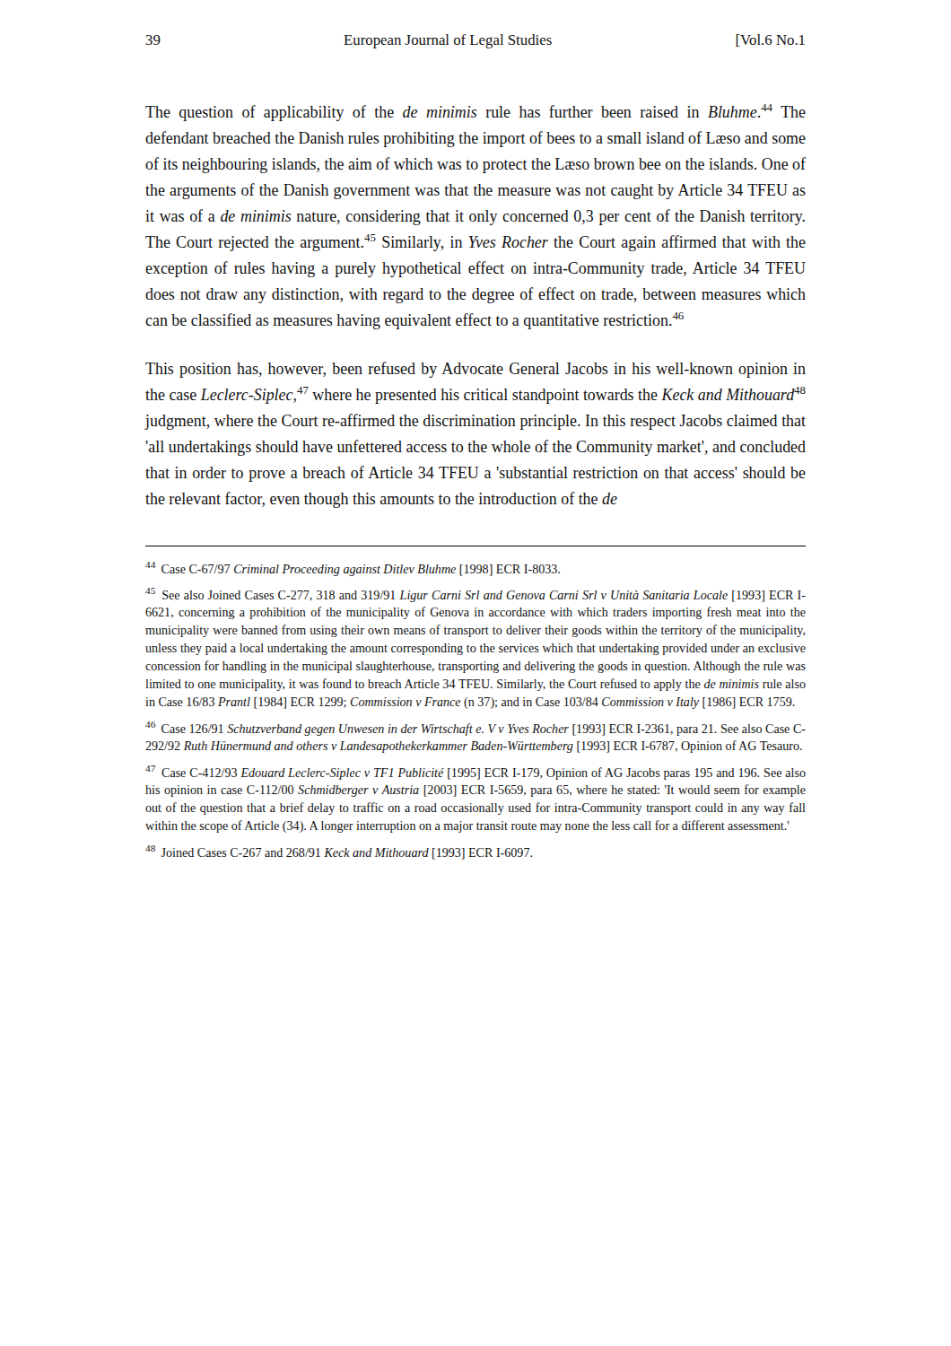39 European Journal of Legal Studies [Vol.6 No.1
The question of applicability of the de minimis rule has further been raised in Bluhme.44 The defendant breached the Danish rules prohibiting the import of bees to a small island of Læso and some of its neighbouring islands, the aim of which was to protect the Læso brown bee on the islands. One of the arguments of the Danish government was that the measure was not caught by Article 34 TFEU as it was of a de minimis nature, considering that it only concerned 0,3 per cent of the Danish territory. The Court rejected the argument.45 Similarly, in Yves Rocher the Court again affirmed that with the exception of rules having a purely hypothetical effect on intra-Community trade, Article 34 TFEU does not draw any distinction, with regard to the degree of effect on trade, between measures which can be classified as measures having equivalent effect to a quantitative restriction.46
This position has, however, been refused by Advocate General Jacobs in his well-known opinion in the case Leclerc-Siplec,47 where he presented his critical standpoint towards the Keck and Mithouard48 judgment, where the Court re-affirmed the discrimination principle. In this respect Jacobs claimed that 'all undertakings should have unfettered access to the whole of the Community market', and concluded that in order to prove a breach of Article 34 TFEU a 'substantial restriction on that access' should be the relevant factor, even though this amounts to the introduction of the de
44 Case C-67/97 Criminal Proceeding against Ditlev Bluhme [1998] ECR I-8033.
45 See also Joined Cases C-277, 318 and 319/91 Ligur Carni Srl and Genova Carni Srl v Unità Sanitaria Locale [1993] ECR I-6621, concerning a prohibition of the municipality of Genova in accordance with which traders importing fresh meat into the municipality were banned from using their own means of transport to deliver their goods within the territory of the municipality, unless they paid a local undertaking the amount corresponding to the services which that undertaking provided under an exclusive concession for handling in the municipal slaughterhouse, transporting and delivering the goods in question. Although the rule was limited to one municipality, it was found to breach Article 34 TFEU. Similarly, the Court refused to apply the de minimis rule also in Case 16/83 Prantl [1984] ECR 1299; Commission v France (n 37); and in Case 103/84 Commission v Italy [1986] ECR 1759.
46 Case 126/91 Schutzverband gegen Unwesen in der Wirtschaft e. V v Yves Rocher [1993] ECR I-2361, para 21. See also Case C-292/92 Ruth Hünermund and others v Landesapothekerkammer Baden-Württemberg [1993] ECR I-6787, Opinion of AG Tesauro.
47 Case C-412/93 Edouard Leclerc-Siplec v TF1 Publicité [1995] ECR I-179, Opinion of AG Jacobs paras 195 and 196. See also his opinion in case C-112/00 Schmidberger v Austria [2003] ECR I-5659, para 65, where he stated: 'It would seem for example out of the question that a brief delay to traffic on a road occasionally used for intra-Community transport could in any way fall within the scope of Article (34). A longer interruption on a major transit route may none the less call for a different assessment.'
48 Joined Cases C-267 and 268/91 Keck and Mithouard [1993] ECR I-6097.